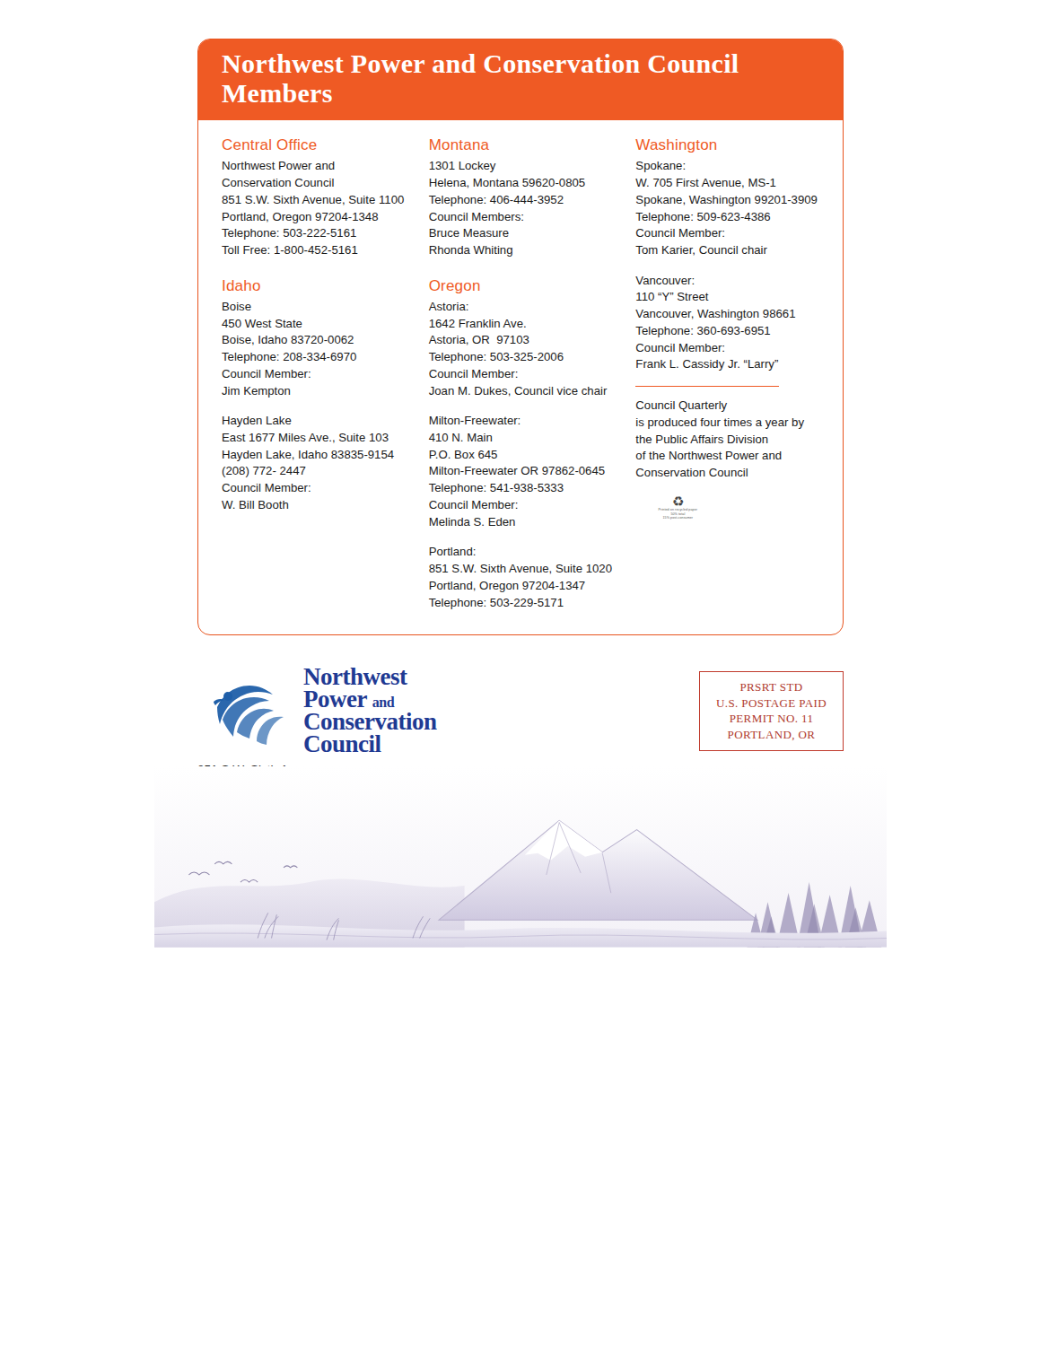Northwest Power and Conservation Council Members
Central Office
Northwest Power and
Conservation Council
851 S.W. Sixth Avenue, Suite 1100
Portland, Oregon 97204-1348
Telephone: 503-222-5161
Toll Free: 1-800-452-5161
Idaho
Boise
450 West State
Boise, Idaho 83720-0062
Telephone: 208-334-6970
Council Member:
Jim Kempton
Hayden Lake
East 1677 Miles Ave., Suite 103
Hayden Lake, Idaho 83835-9154
(208) 772- 2447
Council Member:
W. Bill Booth
Montana
1301 Lockey
Helena, Montana 59620-0805
Telephone: 406-444-3952
Council Members:
Bruce Measure
Rhonda Whiting
Oregon
Astoria:
1642 Franklin Ave.
Astoria, OR 97103
Telephone: 503-325-2006
Council Member:
Joan M. Dukes, Council vice chair
Milton-Freewater:
410 N. Main
P.O. Box 645
Milton-Freewater OR 97862-0645
Telephone: 541-938-5333
Council Member:
Melinda S. Eden
Portland:
851 S.W. Sixth Avenue, Suite 1020
Portland, Oregon 97204-1347
Telephone: 503-229-5171
Washington
Spokane:
W. 705 First Avenue, MS-1
Spokane, Washington 99201-3909
Telephone: 509-623-4386
Council Member:
Tom Karier, Council chair
Vancouver:
110 “Y” Street
Vancouver, Washington 98661
Telephone: 360-693-6951
Council Member:
Frank L. Cassidy Jr. “Larry”
Council Quarterly
is produced four times a year by
the Public Affairs Division
of the Northwest Power and
Conservation Council
♻
Printed on recycled paper
50% total
15% post-consumer
Northwest
Power and
Conservation
Council
PRSRT STD
U.S. POSTAGE PAID
PERMIT NO. 11
PORTLAND, OR
851 S.W. Sixth Avenue
Suite 1100
Portland, Oregon 97204
Telephone: 503-222-5161
Toll free: 800-452-5161
Web site: www.nwcouncil.org